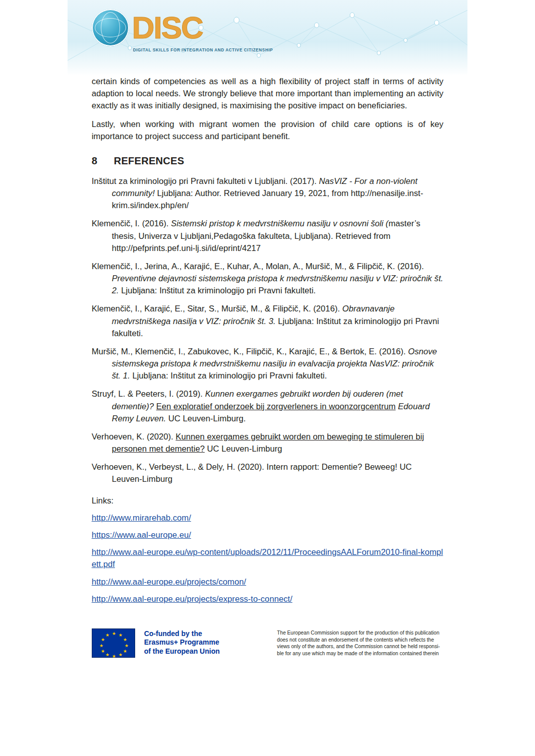DISC
Digital Skills for Integration and Active Citizenship
certain kinds of competencies as well as a high flexibility of project staff in terms of activity adaption to local needs. We strongly believe that more important than implementing an activity exactly as it was initially designed, is maximising the positive impact on beneficiaries.
Lastly, when working with migrant women the provision of child care options is of key importance to project success and participant benefit.
8 REFERENCES
Inštitut za kriminologijo pri Pravni fakulteti v Ljubljani. (2017). NasVIZ - For a non-violent community! Ljubljana: Author. Retrieved January 19, 2021, from http://nenasilje.inst-krim.si/index.php/en/
Klemenčič, I. (2016). Sistemski pristop k medvrstniškemu nasilju v osnovni šoli (master’s thesis, Univerza v Ljubljani,Pedagoška fakulteta, Ljubljana). Retrieved from http://pefprints.pef.uni-lj.si/id/eprint/4217
Klemenčič, I., Jerina, A., Karajić, E., Kuhar, A., Molan, A., Muršič, M., & Filipčič, K. (2016). Preventivne dejavnosti sistemskega pristopa k medvrstniškemu nasilju v VIZ: priročnik št. 2. Ljubljana: Inštitut za kriminologijo pri Pravni fakulteti.
Klemenčič, I., Karajić, E., Sitar, S., Muršič, M., & Filipčič, K. (2016). Obravnavanje medvrstniškega nasilja v VIZ: priročnik št. 3. Ljubljana: Inštitut za kriminologijo pri Pravni fakulteti.
Muršič, M., Klemenčič, I., Zabukovec, K., Filipčič, K., Karajić, E., & Bertok, E. (2016). Osnove sistemskega pristopa k medvrstniškemu nasilju in evalvacija projekta NasVIZ: priročnik št. 1. Ljubljana: Inštitut za kriminologijo pri Pravni fakulteti.
Struyf, L. & Peeters, I. (2019). Kunnen exergames gebruikt worden bij ouderen (met dementie)? Een exploratief onderzoek bij zorgverleners in woonzorgcentrum Edouard Remy Leuven. UC Leuven-Limburg.
Verhoeven, K. (2020). Kunnen exergames gebruikt worden om beweging te stimuleren bij personen met dementie? UC Leuven-Limburg
Verhoeven, K., Verbeyst, L., & Dely, H. (2020). Intern rapport: Dementie? Beweeg! UC Leuven-Limburg
Links:
http://www.mirarehab.com/
https://www.aal-europe.eu/
http://www.aal-europe.eu/wp-content/uploads/2012/11/ProceedingsAALForum2010-final-komplett.pdf
http://www.aal-europe.eu/projects/comon/
http://www.aal-europe.eu/projects/express-to-connect/
★ ★ ★ ★ ★ ★ ★ ★ ★ ★ ★ ★
Co-funded by the
Erasmus+ Programme
of the European Union
The European Commission support for the production of this publication does not constitute an endorsement of the contents which reflects the views only of the authors, and the Commission cannot be held responsi-ble for any use which may be made of the information contained therein